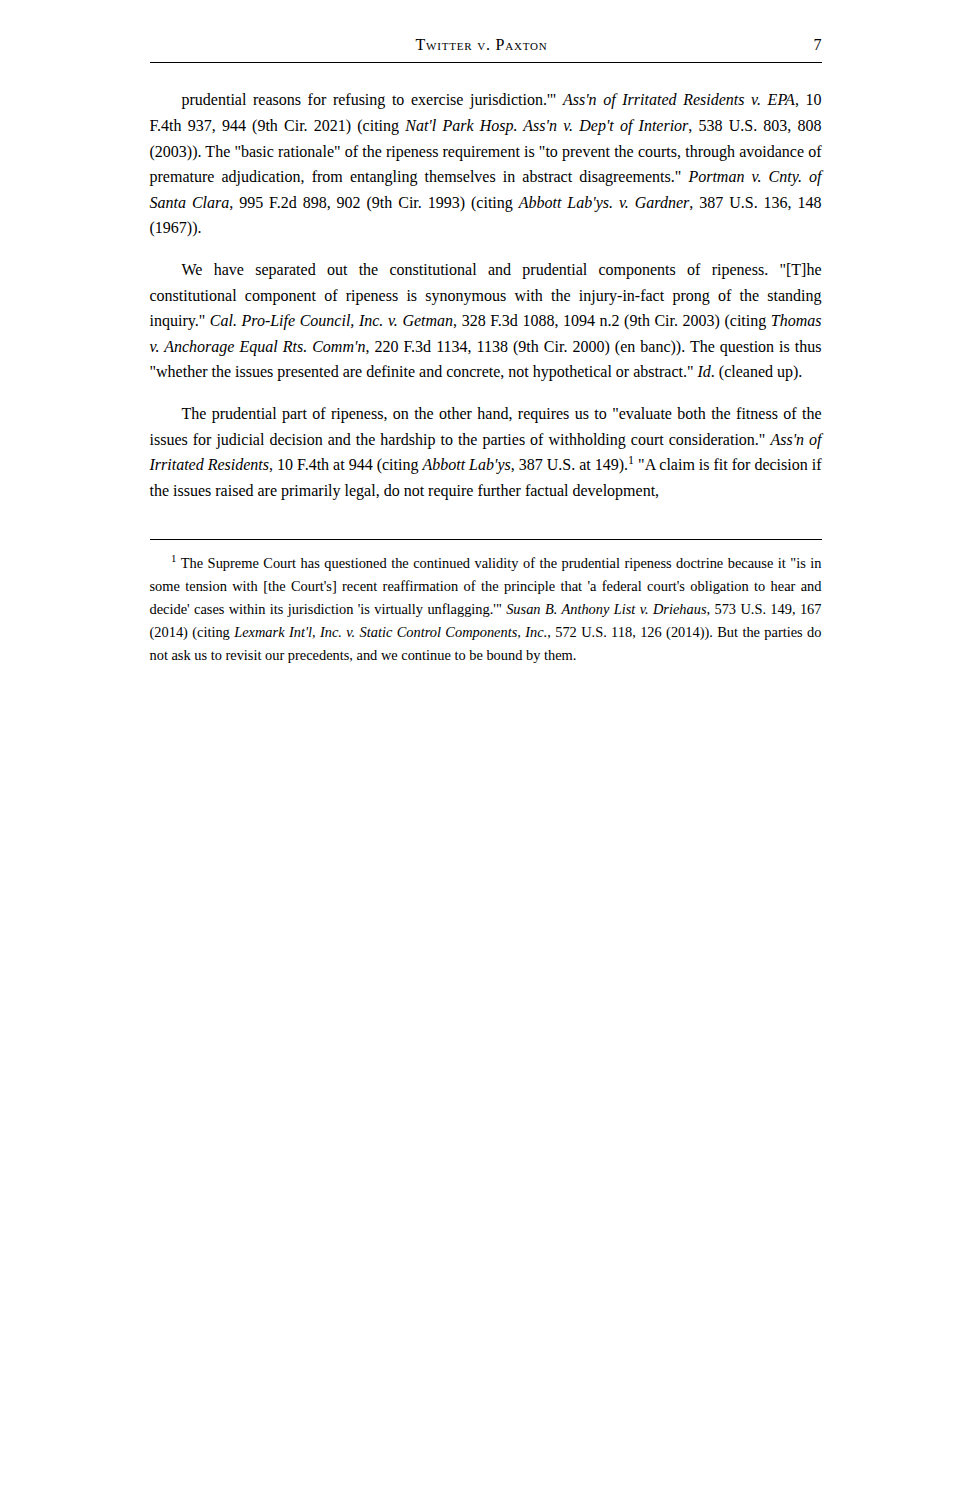Twitter v. Paxton 7
prudential reasons for refusing to exercise jurisdiction.'" Ass'n of Irritated Residents v. EPA, 10 F.4th 937, 944 (9th Cir. 2021) (citing Nat'l Park Hosp. Ass'n v. Dep't of Interior, 538 U.S. 803, 808 (2003)). The "basic rationale" of the ripeness requirement is "to prevent the courts, through avoidance of premature adjudication, from entangling themselves in abstract disagreements." Portman v. Cnty. of Santa Clara, 995 F.2d 898, 902 (9th Cir. 1993) (citing Abbott Lab'ys. v. Gardner, 387 U.S. 136, 148 (1967)).
We have separated out the constitutional and prudential components of ripeness. "[T]he constitutional component of ripeness is synonymous with the injury-in-fact prong of the standing inquiry." Cal. Pro-Life Council, Inc. v. Getman, 328 F.3d 1088, 1094 n.2 (9th Cir. 2003) (citing Thomas v. Anchorage Equal Rts. Comm'n, 220 F.3d 1134, 1138 (9th Cir. 2000) (en banc)). The question is thus "whether the issues presented are definite and concrete, not hypothetical or abstract." Id. (cleaned up).
The prudential part of ripeness, on the other hand, requires us to "evaluate both the fitness of the issues for judicial decision and the hardship to the parties of withholding court consideration." Ass'n of Irritated Residents, 10 F.4th at 944 (citing Abbott Lab'ys, 387 U.S. at 149).1 "A claim is fit for decision if the issues raised are primarily legal, do not require further factual development,
1 The Supreme Court has questioned the continued validity of the prudential ripeness doctrine because it "is in some tension with [the Court's] recent reaffirmation of the principle that 'a federal court's obligation to hear and decide' cases within its jurisdiction 'is virtually unflagging.'" Susan B. Anthony List v. Driehaus, 573 U.S. 149, 167 (2014) (citing Lexmark Int'l, Inc. v. Static Control Components, Inc., 572 U.S. 118, 126 (2014)). But the parties do not ask us to revisit our precedents, and we continue to be bound by them.